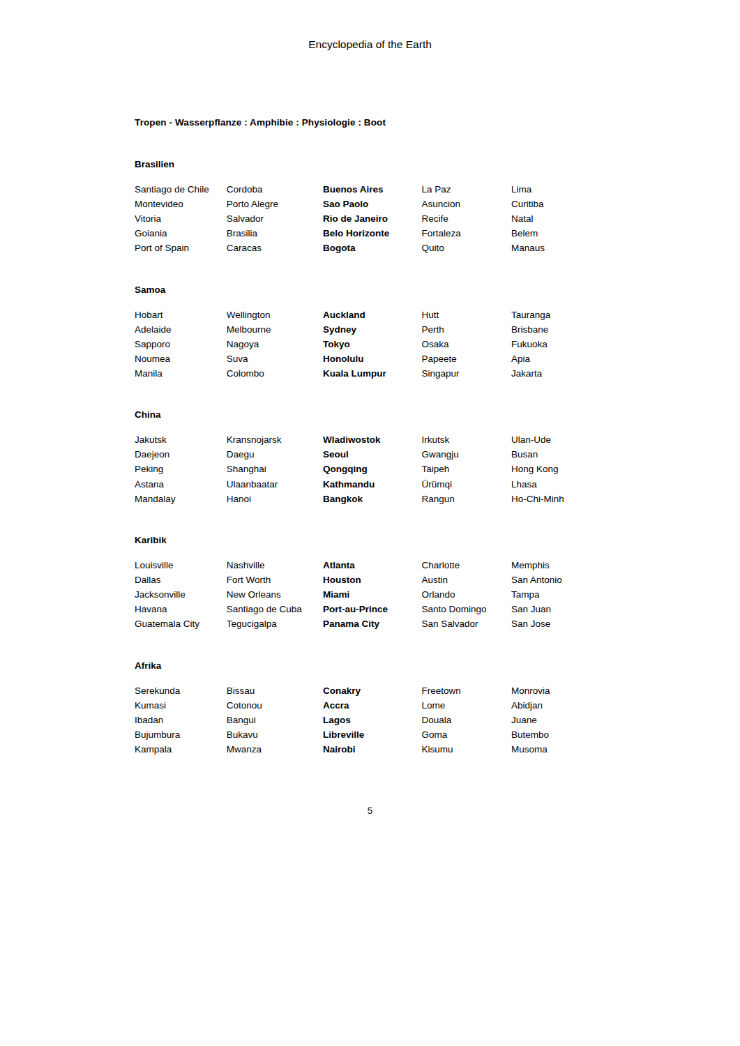Encyclopedia of the Earth
Tropen - Wasserpflanze : Amphibie : Physiologie : Boot
Brasilien
| Santiago de Chile | Cordoba | Buenos Aires | La Paz | Lima |
| Montevideo | Porto Alegre | Sao Paolo | Asuncion | Curitiba |
| Vitoria | Salvador | Rio de Janeiro | Recife | Natal |
| Goiania | Brasilia | Belo Horizonte | Fortaleza | Belem |
| Port of Spain | Caracas | Bogota | Quito | Manaus |
Samoa
| Hobart | Wellington | Auckland | Hutt | Tauranga |
| Adelaide | Melbourne | Sydney | Perth | Brisbane |
| Sapporo | Nagoya | Tokyo | Osaka | Fukuoka |
| Noumea | Suva | Honolulu | Papeete | Apia |
| Manila | Colombo | Kuala Lumpur | Singapur | Jakarta |
China
| Jakutsk | Kransnojarsk | Wladiwostok | Irkutsk | Ulan-Ude |
| Daejeon | Daegu | Seoul | Gwangju | Busan |
| Peking | Shanghai | Qongqing | Taipeh | Hong Kong |
| Astana | Ulaanbaatar | Kathmandu | Ürümqi | Lhasa |
| Mandalay | Hanoi | Bangkok | Rangun | Ho-Chi-Minh |
Karibik
| Louisville | Nashville | Atlanta | Charlotte | Memphis |
| Dallas | Fort Worth | Houston | Austin | San Antonio |
| Jacksonville | New Orleans | Miami | Orlando | Tampa |
| Havana | Santiago de Cuba | Port-au-Prince | Santo Domingo | San Juan |
| Guatemala City | Tegucigalpa | Panama City | San Salvador | San Jose |
Afrika
| Serekunda | Bissau | Conakry | Freetown | Monrovia |
| Kumasi | Cotonou | Accra | Lome | Abidjan |
| Ibadan | Bangui | Lagos | Douala | Juane |
| Bujumbura | Bukavu | Libreville | Goma | Butembo |
| Kampala | Mwanza | Nairobi | Kisumu | Musoma |
5